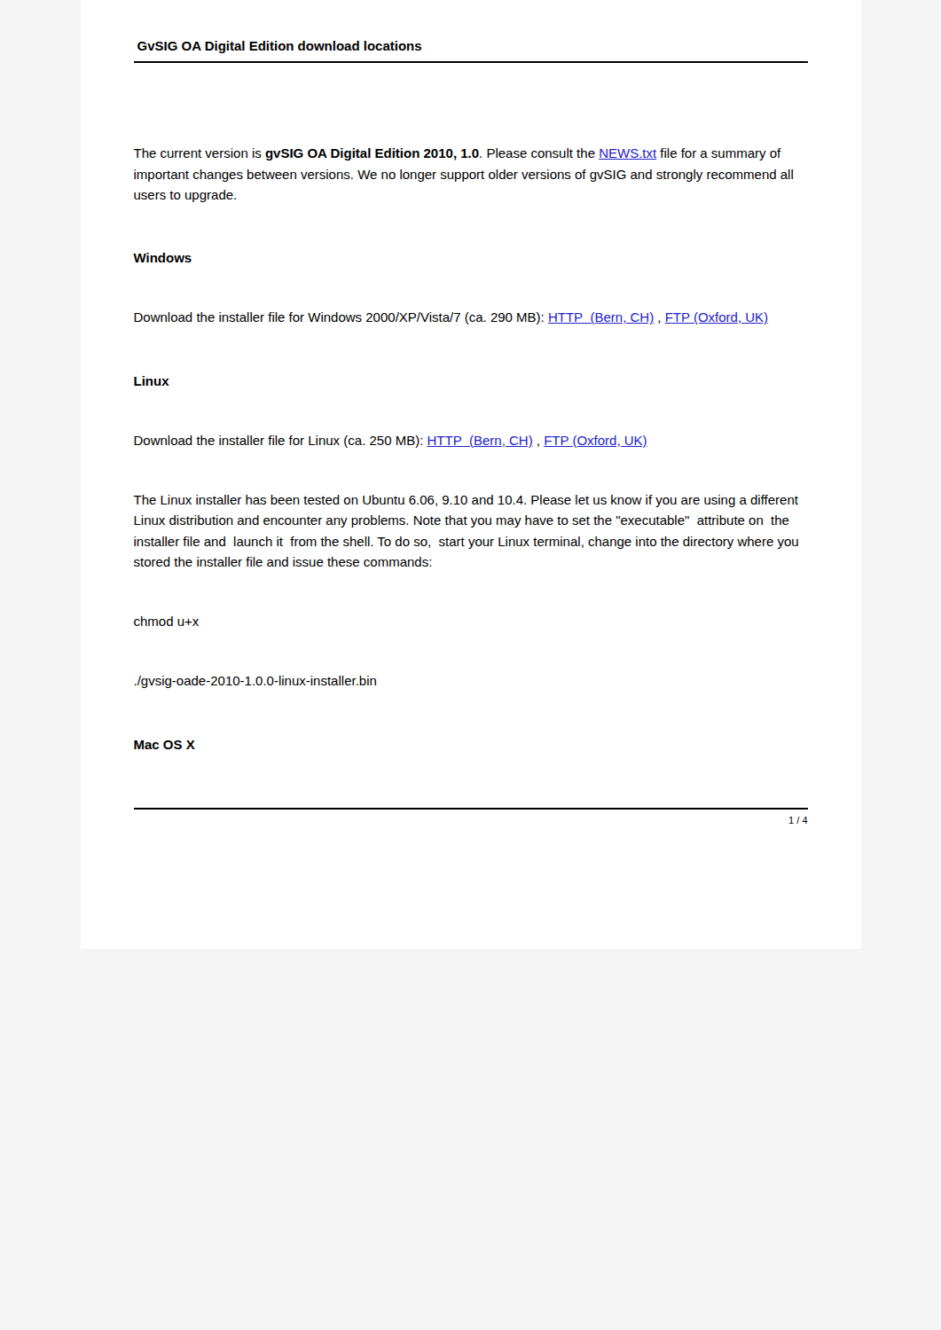GvSIG OA Digital Edition download locations
The current version is gvSIG OA Digital Edition 2010, 1.0. Please consult the NEWS.txt file for a summary of important changes between versions. We no longer support older versions of gvSIG and strongly recommend all users to upgrade.
Windows
Download the installer file for Windows 2000/XP/Vista/7 (ca. 290 MB): HTTP (Bern, CH) , FTP (Oxford, UK)
Linux
Download the installer file for Linux (ca. 250 MB): HTTP (Bern, CH) , FTP (Oxford, UK)
The Linux installer has been tested on Ubuntu 6.06, 9.10 and 10.4. Please let us know if you are using a different Linux distribution and encounter any problems. Note that you may have to set the "executable" attribute on the installer file and launch it from the shell. To do so, start your Linux terminal, change into the directory where you stored the installer file and issue these commands:
chmod u+x
./gvsig-oade-2010-1.0.0-linux-installer.bin
Mac OS X
1 / 4